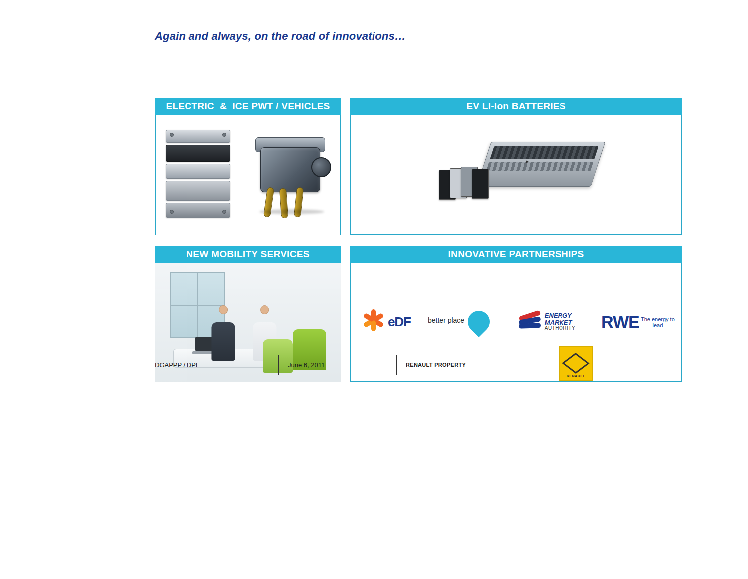Again and always, on the road of innovations…
ELECTRIC & ICE PWT / VEHICLES
EV Li-ion BATTERIES
NEW MOBILITY SERVICES
INNOVATIVE PARTNERSHIPS
eDF
better place
ENERGY
MARKET
AUTHORITY
RWE
The energy to lead
DGAPPP / DPE
June 6, 2011
RENAULT PROPERTY
RENAULT